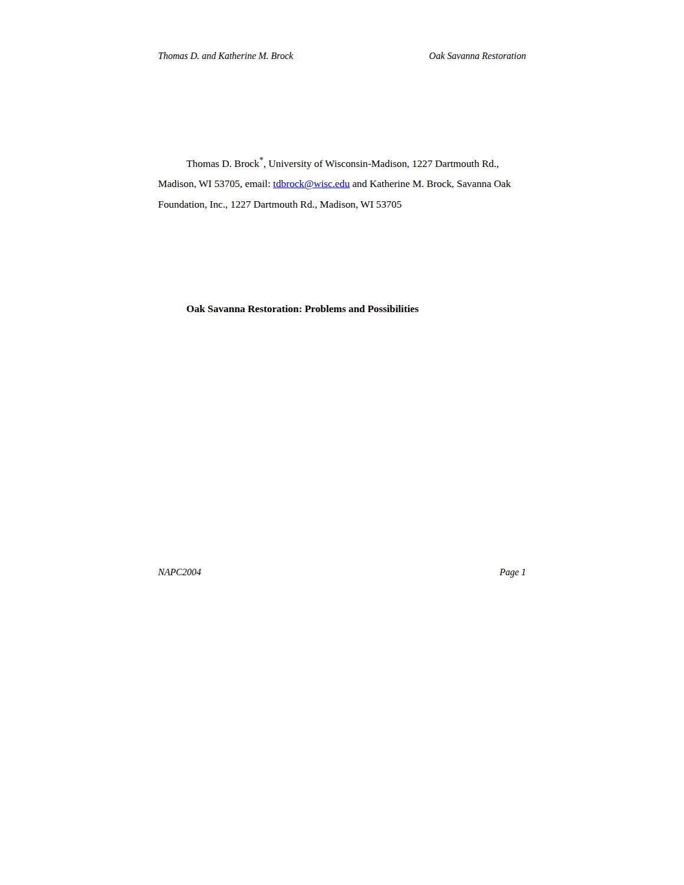Thomas D. and Katherine M. Brock Oak Savanna Restoration
Thomas D. Brock*, University of Wisconsin-Madison, 1227 Dartmouth Rd., Madison, WI 53705, email: tdbrock@wisc.edu and Katherine M. Brock, Savanna Oak Foundation, Inc., 1227 Dartmouth Rd., Madison, WI 53705
Oak Savanna Restoration: Problems and Possibilities
NAPC2004 Page 1